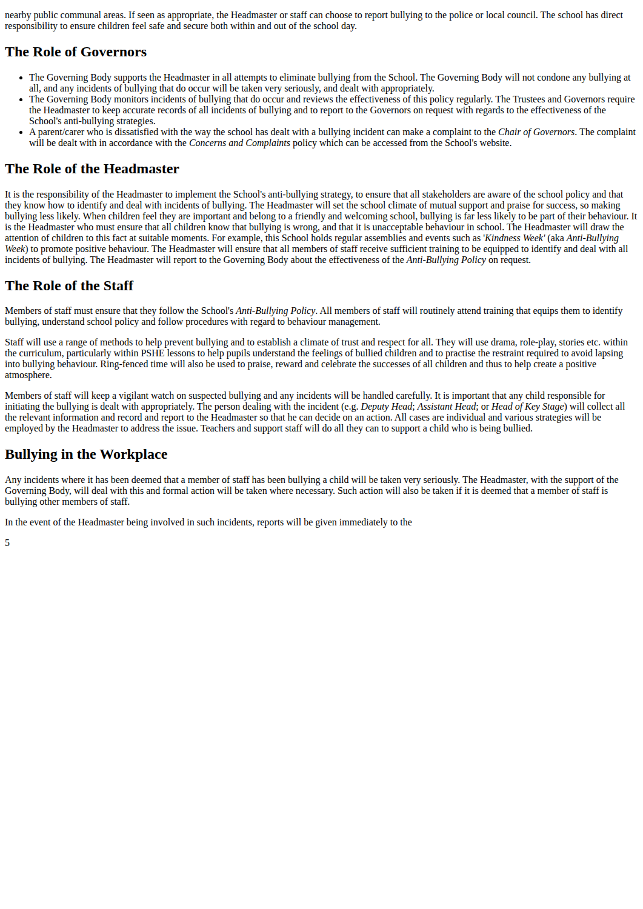nearby public communal areas. If seen as appropriate, the Headmaster or staff can choose to report bullying to the police or local council. The school has direct responsibility to ensure children feel safe and secure both within and out of the school day.
The Role of Governors
The Governing Body supports the Headmaster in all attempts to eliminate bullying from the School. The Governing Body will not condone any bullying at all, and any incidents of bullying that do occur will be taken very seriously, and dealt with appropriately.
The Governing Body monitors incidents of bullying that do occur and reviews the effectiveness of this policy regularly. The Trustees and Governors require the Headmaster to keep accurate records of all incidents of bullying and to report to the Governors on request with regards to the effectiveness of the School's anti-bullying strategies.
A parent/carer who is dissatisfied with the way the school has dealt with a bullying incident can make a complaint to the Chair of Governors. The complaint will be dealt with in accordance with the Concerns and Complaints policy which can be accessed from the School's website.
The Role of the Headmaster
It is the responsibility of the Headmaster to implement the School's anti-bullying strategy, to ensure that all stakeholders are aware of the school policy and that they know how to identify and deal with incidents of bullying. The Headmaster will set the school climate of mutual support and praise for success, so making bullying less likely. When children feel they are important and belong to a friendly and welcoming school, bullying is far less likely to be part of their behaviour. It is the Headmaster who must ensure that all children know that bullying is wrong, and that it is unacceptable behaviour in school. The Headmaster will draw the attention of children to this fact at suitable moments. For example, this School holds regular assemblies and events such as 'Kindness Week' (aka Anti-Bullying Week) to promote positive behaviour. The Headmaster will ensure that all members of staff receive sufficient training to be equipped to identify and deal with all incidents of bullying. The Headmaster will report to the Governing Body about the effectiveness of the Anti-Bullying Policy on request.
The Role of the Staff
Members of staff must ensure that they follow the School's Anti-Bullying Policy. All members of staff will routinely attend training that equips them to identify bullying, understand school policy and follow procedures with regard to behaviour management.
Staff will use a range of methods to help prevent bullying and to establish a climate of trust and respect for all. They will use drama, role-play, stories etc. within the curriculum, particularly within PSHE lessons to help pupils understand the feelings of bullied children and to practise the restraint required to avoid lapsing into bullying behaviour. Ring-fenced time will also be used to praise, reward and celebrate the successes of all children and thus to help create a positive atmosphere.
Members of staff will keep a vigilant watch on suspected bullying and any incidents will be handled carefully. It is important that any child responsible for initiating the bullying is dealt with appropriately. The person dealing with the incident (e.g. Deputy Head; Assistant Head; or Head of Key Stage) will collect all the relevant information and record and report to the Headmaster so that he can decide on an action. All cases are individual and various strategies will be employed by the Headmaster to address the issue. Teachers and support staff will do all they can to support a child who is being bullied.
Bullying in the Workplace
Any incidents where it has been deemed that a member of staff has been bullying a child will be taken very seriously. The Headmaster, with the support of the Governing Body, will deal with this and formal action will be taken where necessary. Such action will also be taken if it is deemed that a member of staff is bullying other members of staff.
In the event of the Headmaster being involved in such incidents, reports will be given immediately to the
5